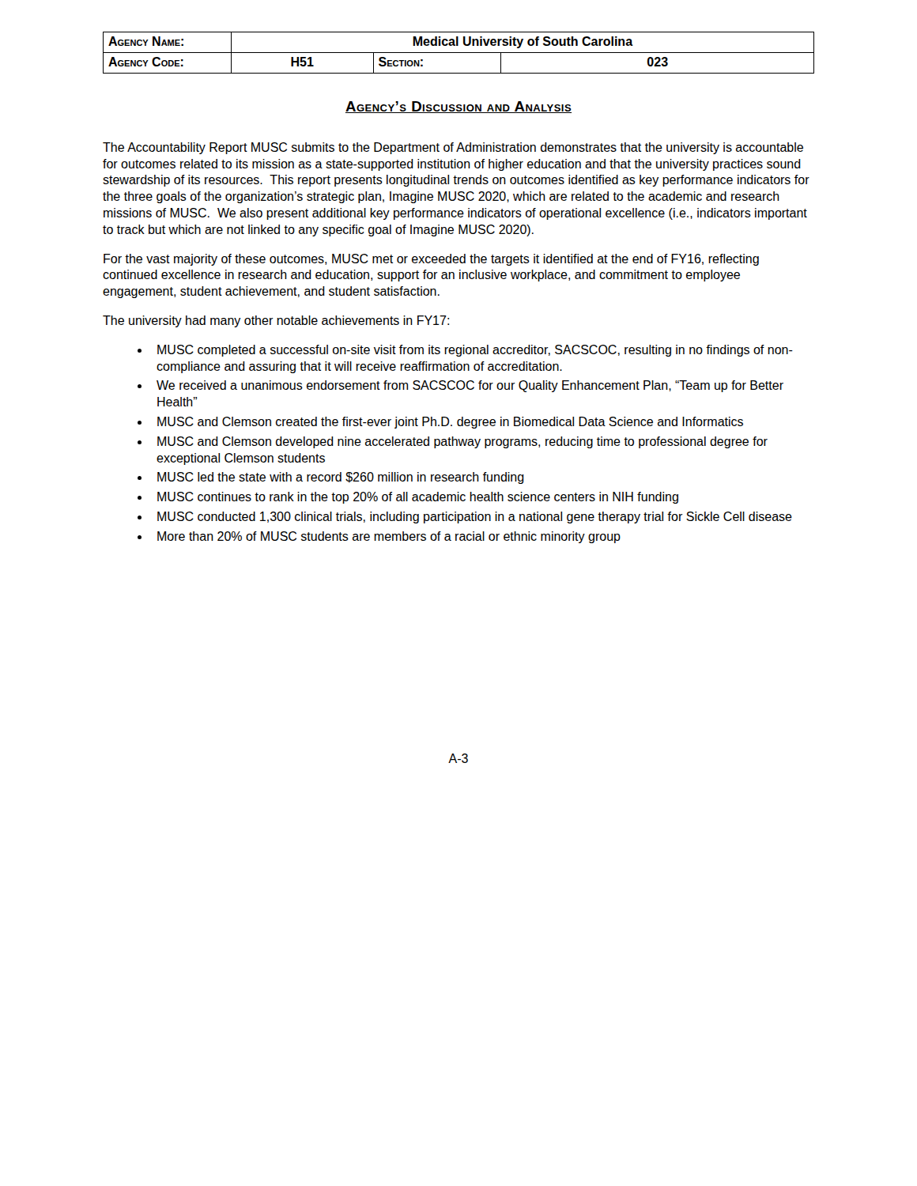| Agency Name: | Medical University of South Carolina |
| Agency Code: | H51 | Section: | 023 |
Agency’s Discussion and Analysis
The Accountability Report MUSC submits to the Department of Administration demonstrates that the university is accountable for outcomes related to its mission as a state-supported institution of higher education and that the university practices sound stewardship of its resources. This report presents longitudinal trends on outcomes identified as key performance indicators for the three goals of the organization’s strategic plan, Imagine MUSC 2020, which are related to the academic and research missions of MUSC. We also present additional key performance indicators of operational excellence (i.e., indicators important to track but which are not linked to any specific goal of Imagine MUSC 2020).
For the vast majority of these outcomes, MUSC met or exceeded the targets it identified at the end of FY16, reflecting continued excellence in research and education, support for an inclusive workplace, and commitment to employee engagement, student achievement, and student satisfaction.
The university had many other notable achievements in FY17:
MUSC completed a successful on-site visit from its regional accreditor, SACSCOC, resulting in no findings of non-compliance and assuring that it will receive reaffirmation of accreditation.
We received a unanimous endorsement from SACSCOC for our Quality Enhancement Plan, “Team up for Better Health”
MUSC and Clemson created the first-ever joint Ph.D. degree in Biomedical Data Science and Informatics
MUSC and Clemson developed nine accelerated pathway programs, reducing time to professional degree for exceptional Clemson students
MUSC led the state with a record $260 million in research funding
MUSC continues to rank in the top 20% of all academic health science centers in NIH funding
MUSC conducted 1,300 clinical trials, including participation in a national gene therapy trial for Sickle Cell disease
More than 20% of MUSC students are members of a racial or ethnic minority group
A-3